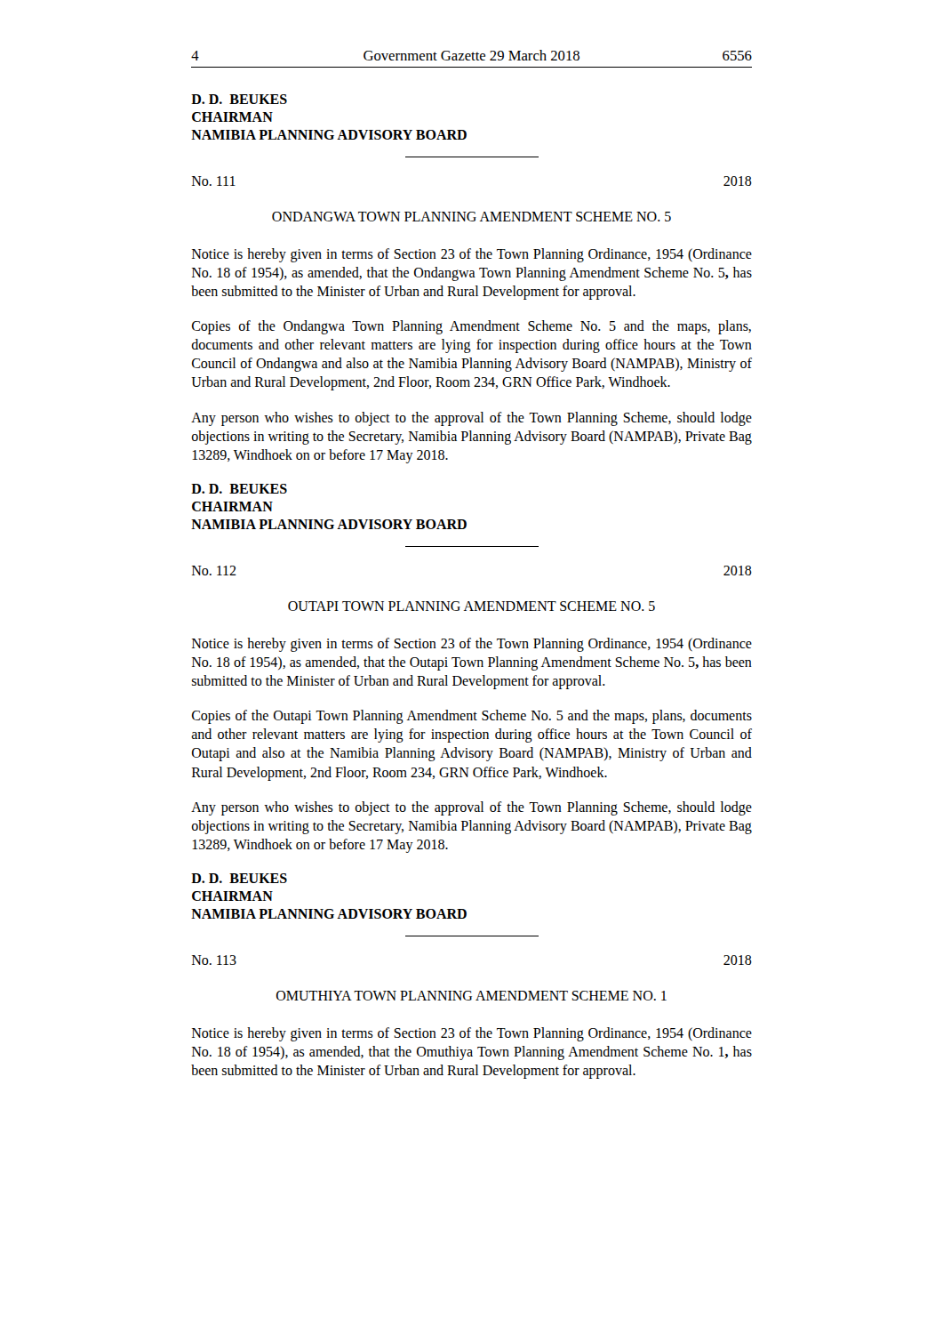4
Government Gazette 29 March 2018
6556
D. D. BEUKES
CHAIRMAN
NAMIBIA PLANNING ADVISORY BOARD
No. 111 2018
ONDANGWA TOWN PLANNING AMENDMENT SCHEME NO. 5
Notice is hereby given in terms of Section 23 of the Town Planning Ordinance, 1954 (Ordinance No. 18 of 1954), as amended, that the Ondangwa Town Planning Amendment Scheme No. 5, has been submitted to the Minister of Urban and Rural Development for approval.
Copies of the Ondangwa Town Planning Amendment Scheme No. 5 and the maps, plans, documents and other relevant matters are lying for inspection during office hours at the Town Council of Ondangwa and also at the Namibia Planning Advisory Board (NAMPAB), Ministry of Urban and Rural Development, 2nd Floor, Room 234, GRN Office Park, Windhoek.
Any person who wishes to object to the approval of the Town Planning Scheme, should lodge objections in writing to the Secretary, Namibia Planning Advisory Board (NAMPAB), Private Bag 13289, Windhoek on or before 17 May 2018.
D. D. BEUKES
CHAIRMAN
NAMIBIA PLANNING ADVISORY BOARD
No. 112 2018
OUTAPI TOWN PLANNING AMENDMENT SCHEME NO. 5
Notice is hereby given in terms of Section 23 of the Town Planning Ordinance, 1954 (Ordinance No. 18 of 1954), as amended, that the Outapi Town Planning Amendment Scheme No. 5, has been submitted to the Minister of Urban and Rural Development for approval.
Copies of the Outapi Town Planning Amendment Scheme No. 5 and the maps, plans, documents and other relevant matters are lying for inspection during office hours at the Town Council of Outapi and also at the Namibia Planning Advisory Board (NAMPAB), Ministry of Urban and Rural Development, 2nd Floor, Room 234, GRN Office Park, Windhoek.
Any person who wishes to object to the approval of the Town Planning Scheme, should lodge objections in writing to the Secretary, Namibia Planning Advisory Board (NAMPAB), Private Bag 13289, Windhoek on or before 17 May 2018.
D. D. BEUKES
CHAIRMAN
NAMIBIA PLANNING ADVISORY BOARD
No. 113 2018
OMUTHIYA TOWN PLANNING AMENDMENT SCHEME NO. 1
Notice is hereby given in terms of Section 23 of the Town Planning Ordinance, 1954 (Ordinance No. 18 of 1954), as amended, that the Omuthiya Town Planning Amendment Scheme No. 1, has been submitted to the Minister of Urban and Rural Development for approval.